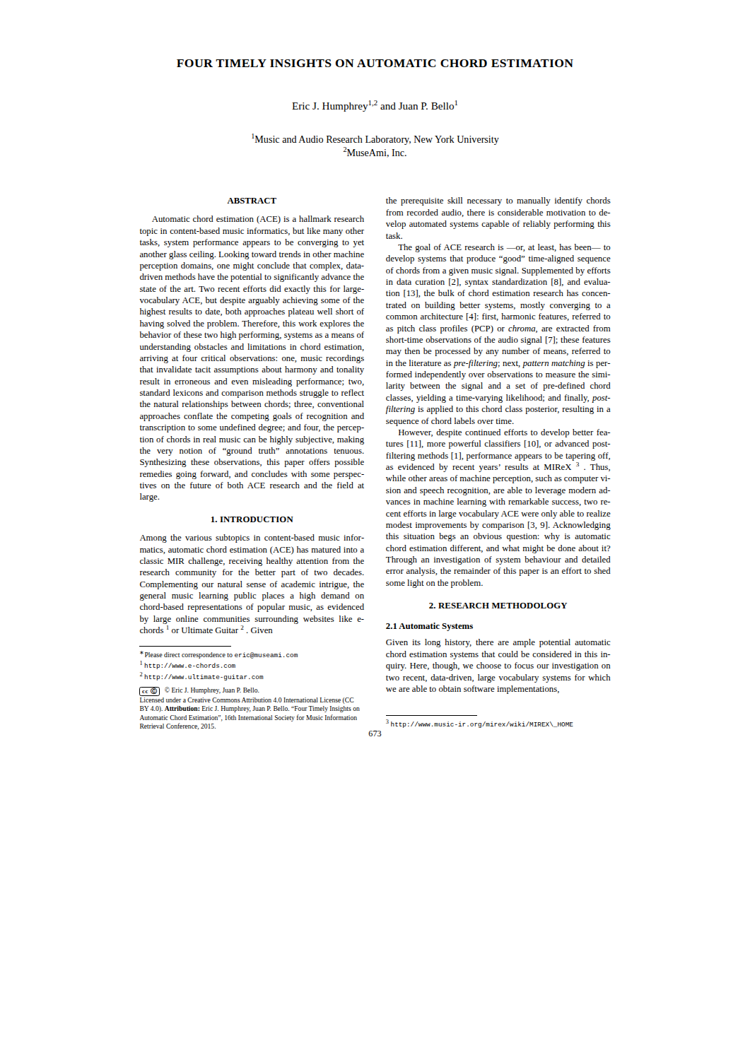FOUR TIMELY INSIGHTS ON AUTOMATIC CHORD ESTIMATION
Eric J. Humphrey1,2 and Juan P. Bello1
1Music and Audio Research Laboratory, New York University
2MuseAmi, Inc.
Abstract
Automatic chord estimation (ACE) is a hallmark research topic in content-based music informatics, but like many other tasks, system performance appears to be converging to yet another glass ceiling. Looking toward trends in other machine perception domains, one might conclude that complex, data-driven methods have the potential to significantly advance the state of the art. Two recent efforts did exactly this for large-vocabulary ACE, but despite arguably achieving some of the highest results to date, both approaches plateau well short of having solved the problem. Therefore, this work explores the behavior of these two high performing, systems as a means of understanding obstacles and limitations in chord estimation, arriving at four critical observations: one, music recordings that invalidate tacit assumptions about harmony and tonality result in erroneous and even misleading performance; two, standard lexicons and comparison methods struggle to reflect the natural relationships between chords; three, conventional approaches conflate the competing goals of recognition and transcription to some undefined degree; and four, the perception of chords in real music can be highly subjective, making the very notion of “ground truth” annotations tenuous. Synthesizing these observations, this paper offers possible remedies going forward, and concludes with some perspectives on the future of both ACE research and the field at large.
1. Introduction
Among the various subtopics in content-based music informatics, automatic chord estimation (ACE) has matured into a classic MIR challenge, receiving healthy attention from the research community for the better part of two decades. Complementing our natural sense of academic intrigue, the general music learning public places a high demand on chord-based representations of popular music, as evidenced by large online communities surrounding websites like e-chords 1 or Ultimate Guitar 2 . Given
∗Please direct correspondence to eric@museami.com
1 http://www.e-chords.com
2 http://www.ultimate-guitar.com
cc Ⓒ © Eric J. Humphrey, Juan P. Bello.
Licensed under a Creative Commons Attribution 4.0 International License (CC BY 4.0). Attribution: Eric J. Humphrey, Juan P. Bello. “Four Timely Insights on Automatic Chord Estimation”, 16th International Society for Music Information Retrieval Conference, 2015.
the prerequisite skill necessary to manually identify chords from recorded audio, there is considerable motivation to develop automated systems capable of reliably performing this task.
The goal of ACE research is —or, at least, has been— to develop systems that produce “good” time-aligned sequence of chords from a given music signal. Supplemented by efforts in data curation [2], syntax standardization [8], and evaluation [13], the bulk of chord estimation research has concentrated on building better systems, mostly converging to a common architecture [4]: first, harmonic features, referred to as pitch class profiles (PCP) or chroma, are extracted from short-time observations of the audio signal [7]; these features may then be processed by any number of means, referred to in the literature as pre-filtering; next, pattern matching is performed independently over observations to measure the similarity between the signal and a set of pre-defined chord classes, yielding a time-varying likelihood; and finally, post-filtering is applied to this chord class posterior, resulting in a sequence of chord labels over time.
However, despite continued efforts to develop better features [11], more powerful classifiers [10], or advanced post-filtering methods [1], performance appears to be tapering off, as evidenced by recent years’ results at MIReX 3 . Thus, while other areas of machine perception, such as computer vision and speech recognition, are able to leverage modern advances in machine learning with remarkable success, two recent efforts in large vocabulary ACE were only able to realize modest improvements by comparison [3, 9]. Acknowledging this situation begs an obvious question: why is automatic chord estimation different, and what might be done about it? Through an investigation of system behaviour and detailed error analysis, the remainder of this paper is an effort to shed some light on the problem.
2. Research Methodology
2.1 Automatic Systems
Given its long history, there are ample potential automatic chord estimation systems that could be considered in this inquiry. Here, though, we choose to focus our investigation on two recent, data-driven, large vocabulary systems for which we are able to obtain software implementations,
3 http://www.music-ir.org/mirex/wiki/MIREX\_HOME
673